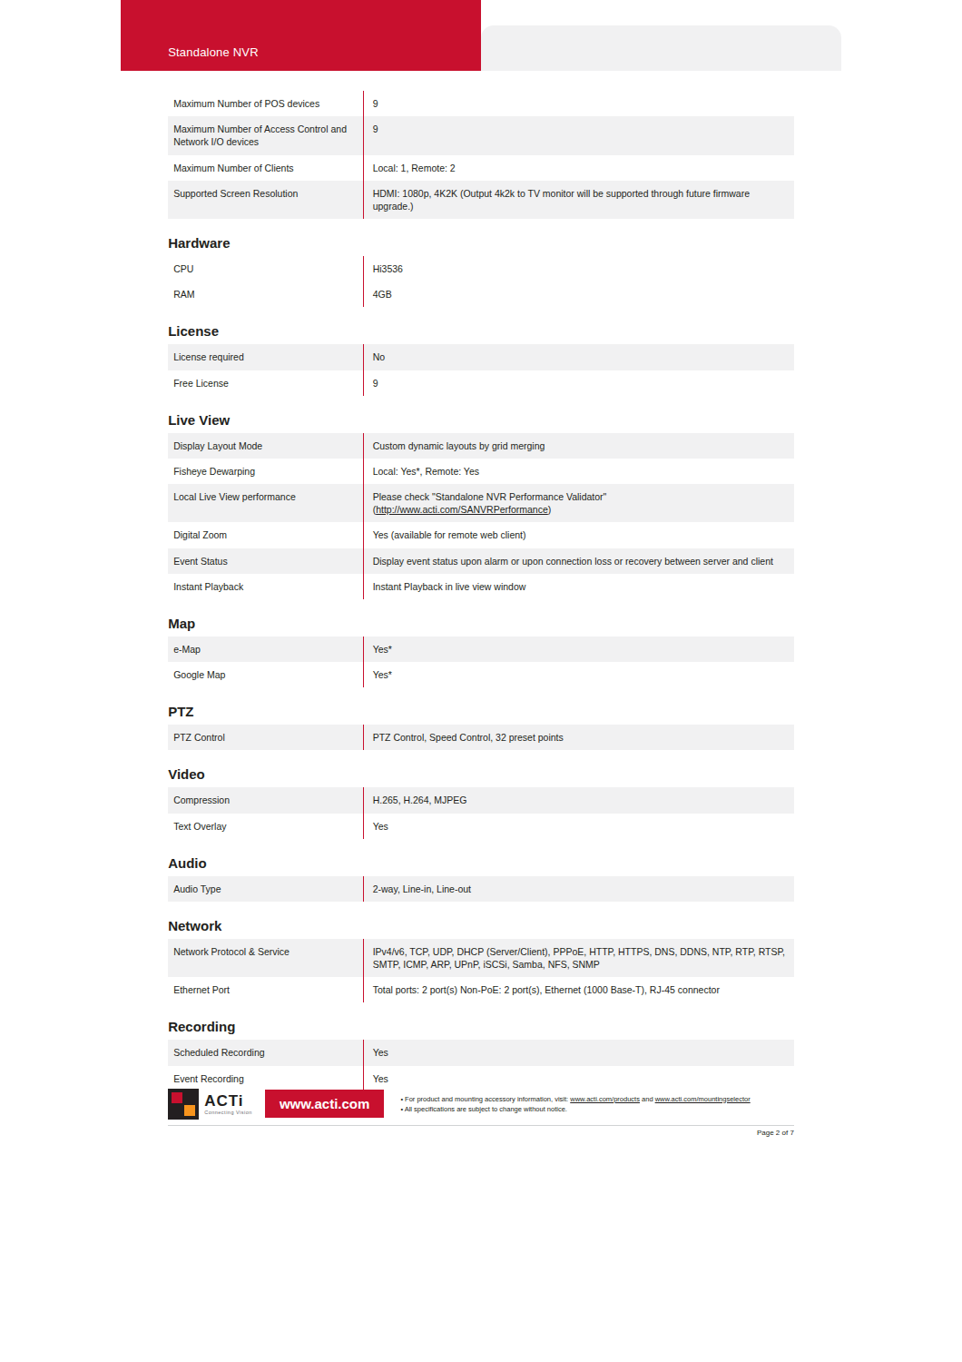Standalone NVR
| Maximum Number of POS devices | 9 |
| Maximum Number of Access Control and Network I/O devices | 9 |
| Maximum Number of Clients | Local: 1, Remote: 2 |
| Supported Screen Resolution | HDMI: 1080p, 4K2K (Output 4k2k to TV monitor will be supported through future firmware upgrade.) |
Hardware
| CPU | Hi3536 |
| RAM | 4GB |
License
| License required | No |
| Free License | 9 |
Live View
| Display Layout Mode | Custom dynamic layouts by grid merging |
| Fisheye Dewarping | Local: Yes*, Remote: Yes |
| Local Live View performance | Please check "Standalone NVR Performance Validator" ( http://www.acti.com/SANVRPerformance ) |
| Digital Zoom | Yes (available for remote web client) |
| Event Status | Display event status upon alarm or upon connection loss or recovery between server and client |
| Instant Playback | Instant Playback in live view window |
Map
| e-Map | Yes* |
| Google Map | Yes* |
PTZ
| PTZ Control | PTZ Control, Speed Control, 32 preset points |
Video
| Compression | H.265, H.264, MJPEG |
| Text Overlay | Yes |
Audio
| Audio Type | 2-way, Line-in, Line-out |
Network
| Network Protocol & Service | IPv4/v6, TCP, UDP, DHCP (Server/Client), PPPoE, HTTP, HTTPS, DNS, DDNS, NTP, RTP, RTSP, SMTP, ICMP, ARP, UPnP, iSCSi, Samba, NFS, SNMP |
| Ethernet Port | Total ports: 2 port(s) Non-PoE: 2 port(s), Ethernet (1000 Base-T), RJ-45 connector |
Recording
| Scheduled Recording | Yes |
| Event Recording | Yes |
ACTiConnecting Vision
www.acti.com
• For product and mounting accessory information, visit: www.acti.com/products and www.acti.com/mountingselector
• All specifications are subject to change without notice.
Page 2 of 7